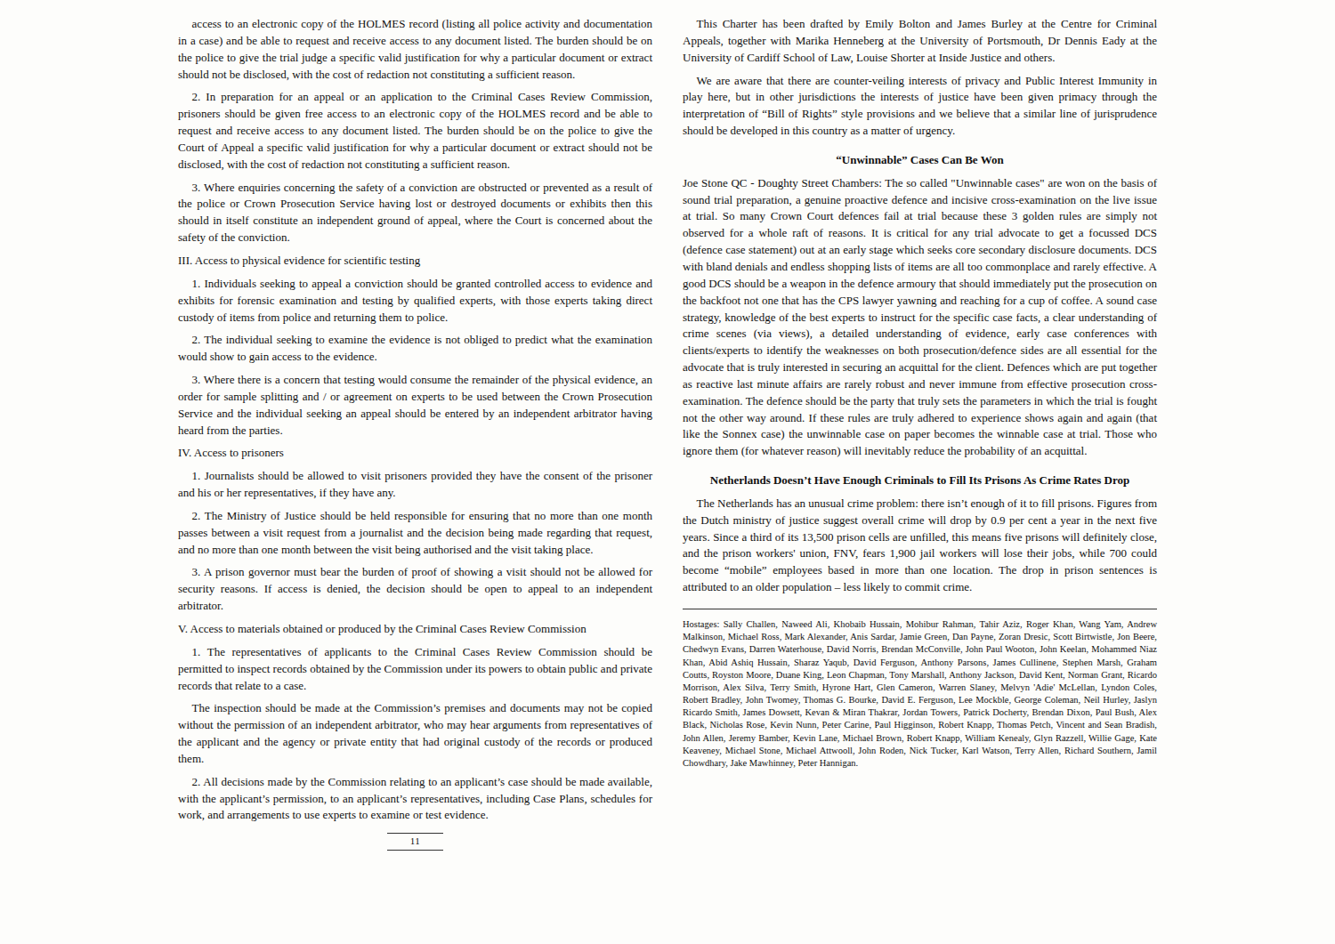access to an electronic copy of the HOLMES record (listing all police activity and documentation in a case) and be able to request and receive access to any document listed. The burden should be on the police to give the trial judge a specific valid justification for why a particular document or extract should not be disclosed, with the cost of redaction not constituting a sufficient reason.
2. In preparation for an appeal or an application to the Criminal Cases Review Commission, prisoners should be given free access to an electronic copy of the HOLMES record and be able to request and receive access to any document listed. The burden should be on the police to give the Court of Appeal a specific valid justification for why a particular document or extract should not be disclosed, with the cost of redaction not constituting a sufficient reason.
3. Where enquiries concerning the safety of a conviction are obstructed or prevented as a result of the police or Crown Prosecution Service having lost or destroyed documents or exhibits then this should in itself constitute an independent ground of appeal, where the Court is concerned about the safety of the conviction.
III. Access to physical evidence for scientific testing
1. Individuals seeking to appeal a conviction should be granted controlled access to evidence and exhibits for forensic examination and testing by qualified experts, with those experts taking direct custody of items from police and returning them to police.
2. The individual seeking to examine the evidence is not obliged to predict what the examination would show to gain access to the evidence.
3. Where there is a concern that testing would consume the remainder of the physical evidence, an order for sample splitting and / or agreement on experts to be used between the Crown Prosecution Service and the individual seeking an appeal should be entered by an independent arbitrator having heard from the parties.
IV. Access to prisoners
1. Journalists should be allowed to visit prisoners provided they have the consent of the prisoner and his or her representatives, if they have any.
2. The Ministry of Justice should be held responsible for ensuring that no more than one month passes between a visit request from a journalist and the decision being made regarding that request, and no more than one month between the visit being authorised and the visit taking place.
3. A prison governor must bear the burden of proof of showing a visit should not be allowed for security reasons. If access is denied, the decision should be open to appeal to an independent arbitrator.
V. Access to materials obtained or produced by the Criminal Cases Review Commission
1. The representatives of applicants to the Criminal Cases Review Commission should be permitted to inspect records obtained by the Commission under its powers to obtain public and private records that relate to a case.
The inspection should be made at the Commission’s premises and documents may not be copied without the permission of an independent arbitrator, who may hear arguments from representatives of the applicant and the agency or private entity that had original custody of the records or produced them.
2. All decisions made by the Commission relating to an applicant’s case should be made available, with the applicant’s permission, to an applicant’s representatives, including Case Plans, schedules for work, and arrangements to use experts to examine or test evidence.
11
This Charter has been drafted by Emily Bolton and James Burley at the Centre for Criminal Appeals, together with Marika Henneberg at the University of Portsmouth, Dr Dennis Eady at the University of Cardiff School of Law, Louise Shorter at Inside Justice and others.
We are aware that there are counter-veiling interests of privacy and Public Interest Immunity in play here, but in other jurisdictions the interests of justice have been given primacy through the interpretation of “Bill of Rights” style provisions and we believe that a similar line of jurisprudence should be developed in this country as a matter of urgency.
“Unwinnable” Cases Can Be Won
Joe Stone QC - Doughty Street Chambers: The so called "Unwinnable cases" are won on the basis of sound trial preparation, a genuine proactive defence and incisive cross-examination on the live issue at trial. So many Crown Court defences fail at trial because these 3 golden rules are simply not observed for a whole raft of reasons. It is critical for any trial advocate to get a focussed DCS (defence case statement) out at an early stage which seeks core secondary disclosure documents. DCS with bland denials and endless shopping lists of items are all too commonplace and rarely effective. A good DCS should be a weapon in the defence armoury that should immediately put the prosecution on the backfoot not one that has the CPS lawyer yawning and reaching for a cup of coffee. A sound case strategy, knowledge of the best experts to instruct for the specific case facts, a clear understanding of crime scenes (via views), a detailed understanding of evidence, early case conferences with clients/experts to identify the weaknesses on both prosecution/defence sides are all essential for the advocate that is truly interested in securing an acquittal for the client. Defences which are put together as reactive last minute affairs are rarely robust and never immune from effective prosecution cross-examination. The defence should be the party that truly sets the parameters in which the trial is fought not the other way around. If these rules are truly adhered to experience shows again and again (that like the Sonnex case) the unwinnable case on paper becomes the winnable case at trial. Those who ignore them (for whatever reason) will inevitably reduce the probability of an acquittal.
Netherlands Doesn’t Have Enough Criminals to Fill Its Prisons As Crime Rates Drop
The Netherlands has an unusual crime problem: there isn’t enough of it to fill prisons. Figures from the Dutch ministry of justice suggest overall crime will drop by 0.9 per cent a year in the next five years. Since a third of its 13,500 prison cells are unfilled, this means five prisons will definitely close, and the prison workers' union, FNV, fears 1,900 jail workers will lose their jobs, while 700 could become “mobile” employees based in more than one location. The drop in prison sentences is attributed to an older population – less likely to commit crime.
Hostages: Sally Challen, Naweed Ali, Khobaib Hussain, Mohibur Rahman, Tahir Aziz, Roger Khan, Wang Yam, Andrew Malkinson, Michael Ross, Mark Alexander, Anis Sardar, Jamie Green, Dan Payne, Zoran Dresic, Scott Birtwistle, Jon Beere, Chedwyn Evans, Darren Waterhouse, David Norris, Brendan McConville, John Paul Wooton, John Keelan, Mohammed Niaz Khan, Abid Ashiq Hussain, Sharaz Yaqub, David Ferguson, Anthony Parsons, James Cullinene, Stephen Marsh, Graham Coutts, Royston Moore, Duane King, Leon Chapman, Tony Marshall, Anthony Jackson, David Kent, Norman Grant, Ricardo Morrison, Alex Silva, Terry Smith, Hyrone Hart, Glen Cameron, Warren Slaney, Melvyn 'Adie' McLellan, Lyndon Coles, Robert Bradley, John Twomey, Thomas G. Bourke, David E. Ferguson, Lee Mockble, George Coleman, Neil Hurley, Jaslyn Ricardo Smith, James Dowsett, Kevan & Miran Thakrar, Jordan Towers, Patrick Docherty, Brendan Dixon, Paul Bush, Alex Black, Nicholas Rose, Kevin Nunn, Peter Carine, Paul Higginson, Robert Knapp, Thomas Petch, Vincent and Sean Bradish, John Allen, Jeremy Bamber, Kevin Lane, Michael Brown, Robert Knapp, William Kenealy, Glyn Razzell, Willie Gage, Kate Keaveney, Michael Stone, Michael Attwooll, John Roden, Nick Tucker, Karl Watson, Terry Allen, Richard Southern, Jamil Chowdhary, Jake Mawhinney, Peter Hannigan.